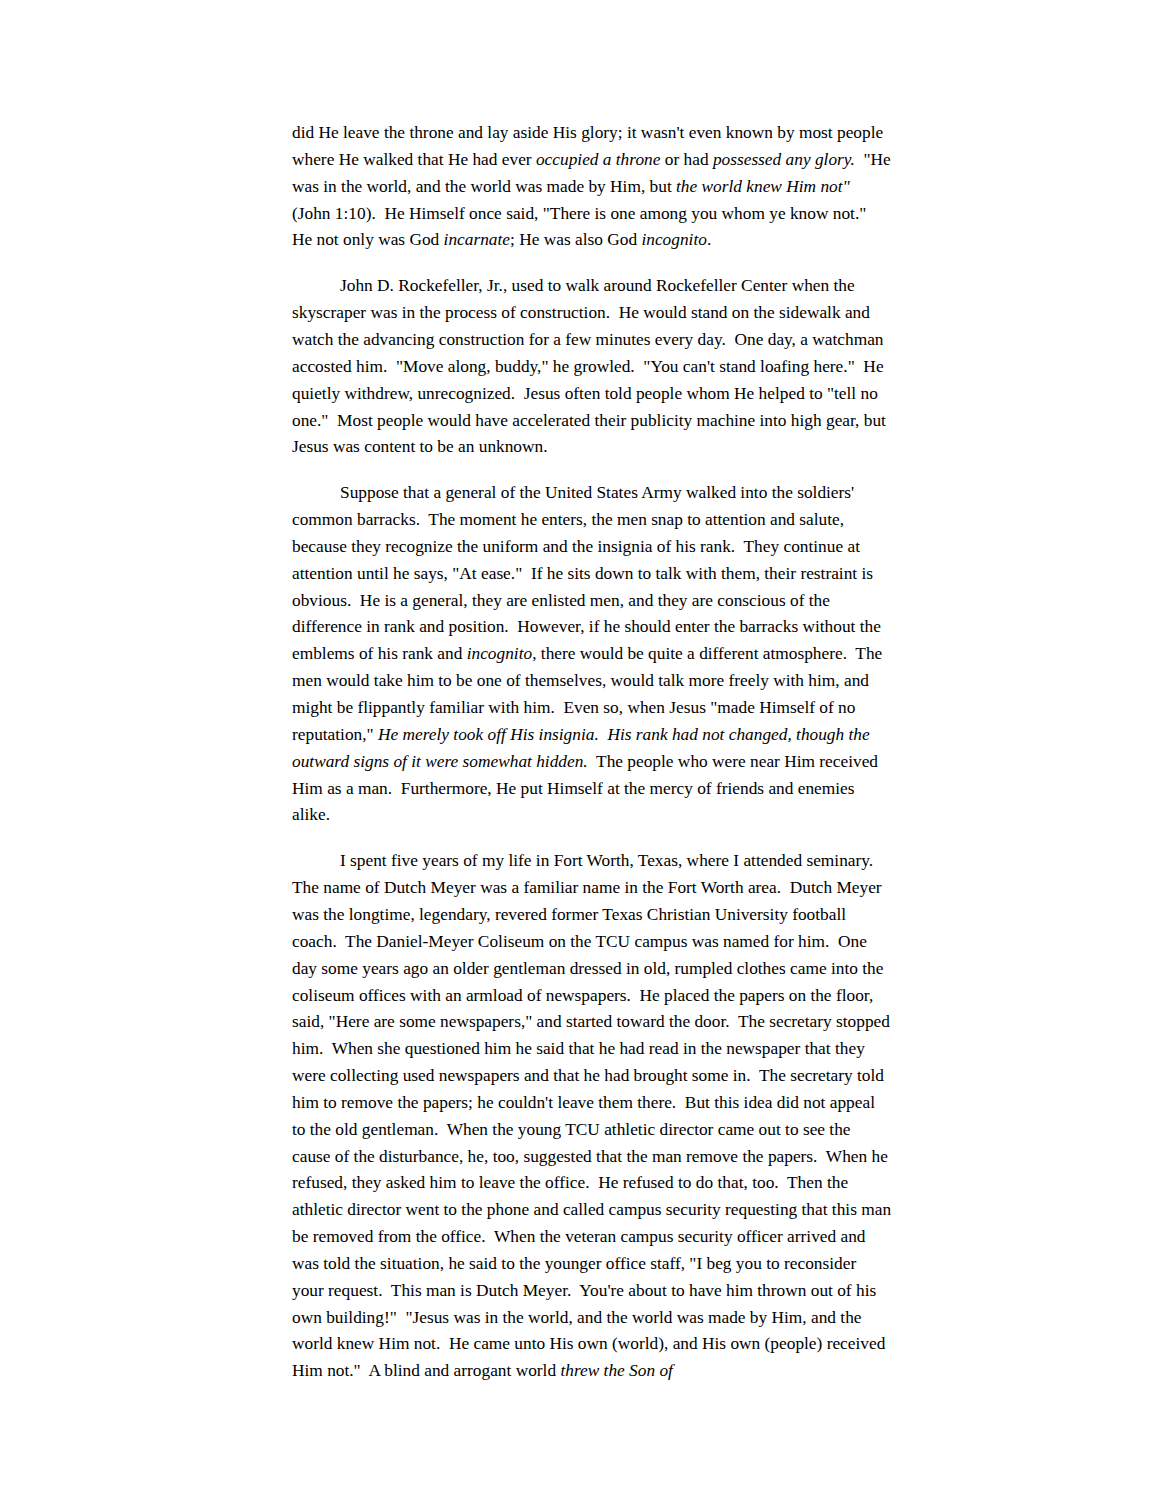did He leave the throne and lay aside His glory; it wasn't even known by most people where He walked that He had ever occupied a throne or had possessed any glory. "He was in the world, and the world was made by Him, but the world knew Him not" (John 1:10). He Himself once said, "There is one among you whom ye know not." He not only was God incarnate; He was also God incognito.
John D. Rockefeller, Jr., used to walk around Rockefeller Center when the skyscraper was in the process of construction. He would stand on the sidewalk and watch the advancing construction for a few minutes every day. One day, a watchman accosted him. "Move along, buddy," he growled. "You can't stand loafing here." He quietly withdrew, unrecognized. Jesus often told people whom He helped to "tell no one." Most people would have accelerated their publicity machine into high gear, but Jesus was content to be an unknown.
Suppose that a general of the United States Army walked into the soldiers' common barracks. The moment he enters, the men snap to attention and salute, because they recognize the uniform and the insignia of his rank. They continue at attention until he says, "At ease." If he sits down to talk with them, their restraint is obvious. He is a general, they are enlisted men, and they are conscious of the difference in rank and position. However, if he should enter the barracks without the emblems of his rank and incognito, there would be quite a different atmosphere. The men would take him to be one of themselves, would talk more freely with him, and might be flippantly familiar with him. Even so, when Jesus "made Himself of no reputation," He merely took off His insignia. His rank had not changed, though the outward signs of it were somewhat hidden. The people who were near Him received Him as a man. Furthermore, He put Himself at the mercy of friends and enemies alike.
I spent five years of my life in Fort Worth, Texas, where I attended seminary. The name of Dutch Meyer was a familiar name in the Fort Worth area. Dutch Meyer was the longtime, legendary, revered former Texas Christian University football coach. The Daniel-Meyer Coliseum on the TCU campus was named for him. One day some years ago an older gentleman dressed in old, rumpled clothes came into the coliseum offices with an armload of newspapers. He placed the papers on the floor, said, "Here are some newspapers," and started toward the door. The secretary stopped him. When she questioned him he said that he had read in the newspaper that they were collecting used newspapers and that he had brought some in. The secretary told him to remove the papers; he couldn't leave them there. But this idea did not appeal to the old gentleman. When the young TCU athletic director came out to see the cause of the disturbance, he, too, suggested that the man remove the papers. When he refused, they asked him to leave the office. He refused to do that, too. Then the athletic director went to the phone and called campus security requesting that this man be removed from the office. When the veteran campus security officer arrived and was told the situation, he said to the younger office staff, "I beg you to reconsider your request. This man is Dutch Meyer. You're about to have him thrown out of his own building!" "Jesus was in the world, and the world was made by Him, and the world knew Him not. He came unto His own (world), and His own (people) received Him not." A blind and arrogant world threw the Son of